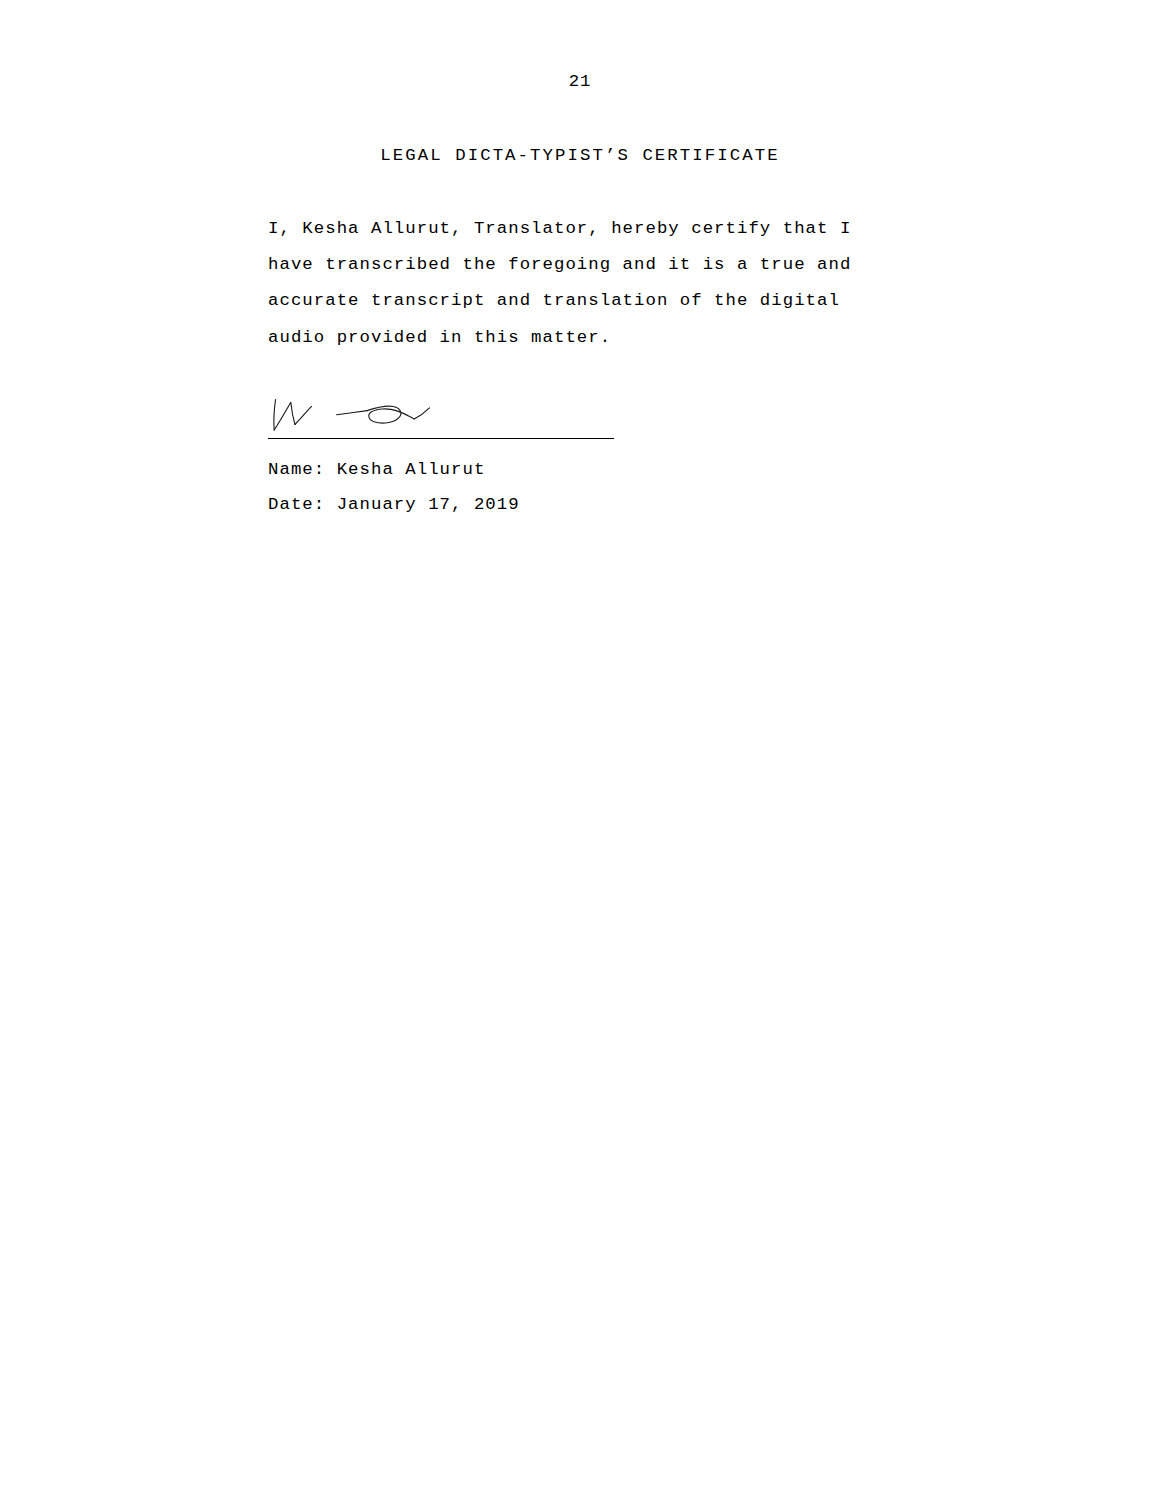21
LEGAL DICTA-TYPIST’S CERTIFICATE
I, Kesha Allurut, Translator, hereby certify that I have transcribed the foregoing and it is a true and accurate transcript and translation of the digital audio provided in this matter.
Name: Kesha Allurut
Date: January 17, 2019